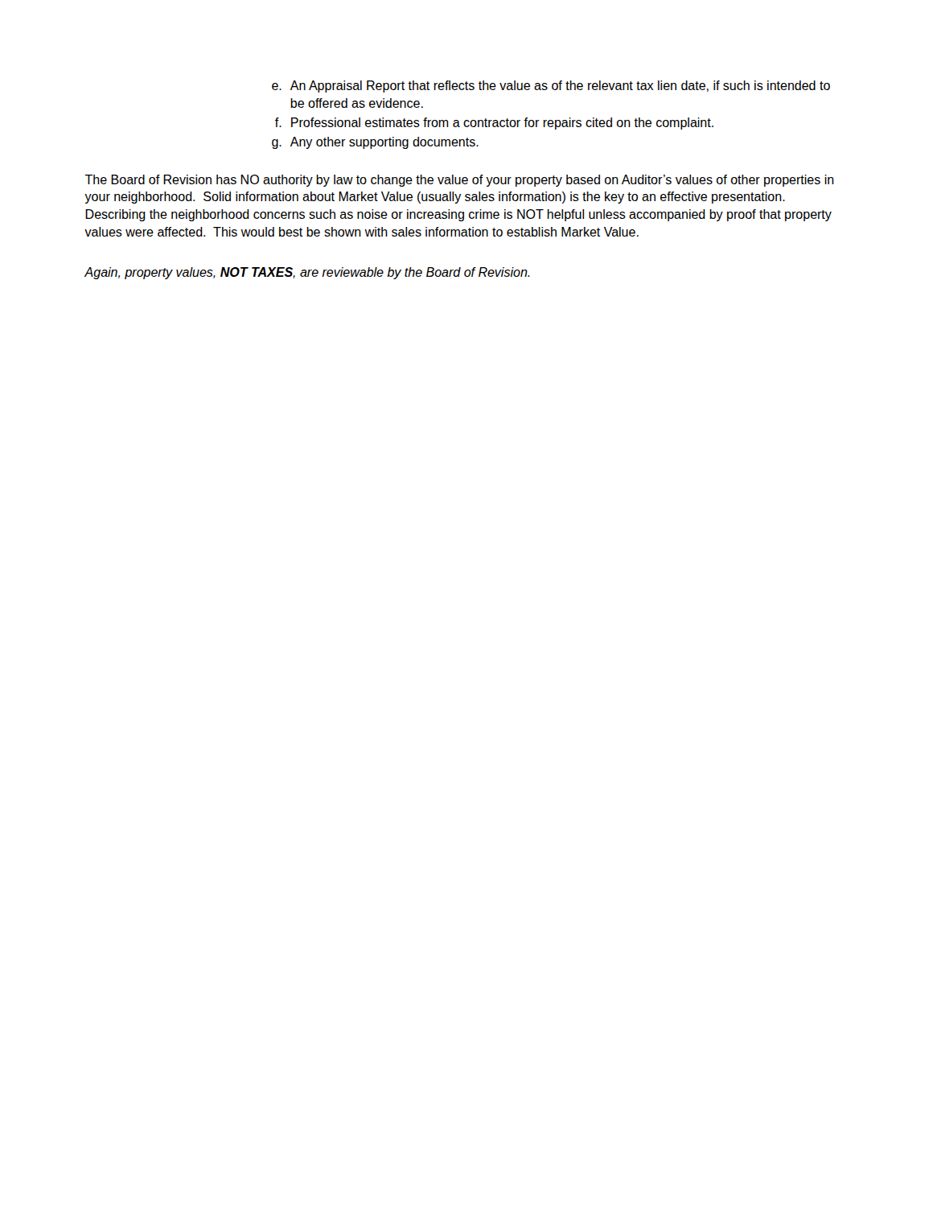An Appraisal Report that reflects the value as of the relevant tax lien date, if such is intended to be offered as evidence.
Professional estimates from a contractor for repairs cited on the complaint.
Any other supporting documents.
The Board of Revision has NO authority by law to change the value of your property based on Auditor’s values of other properties in your neighborhood. Solid information about Market Value (usually sales information) is the key to an effective presentation. Describing the neighborhood concerns such as noise or increasing crime is NOT helpful unless accompanied by proof that property values were affected. This would best be shown with sales information to establish Market Value.
Again, property values, NOT TAXES, are reviewable by the Board of Revision.